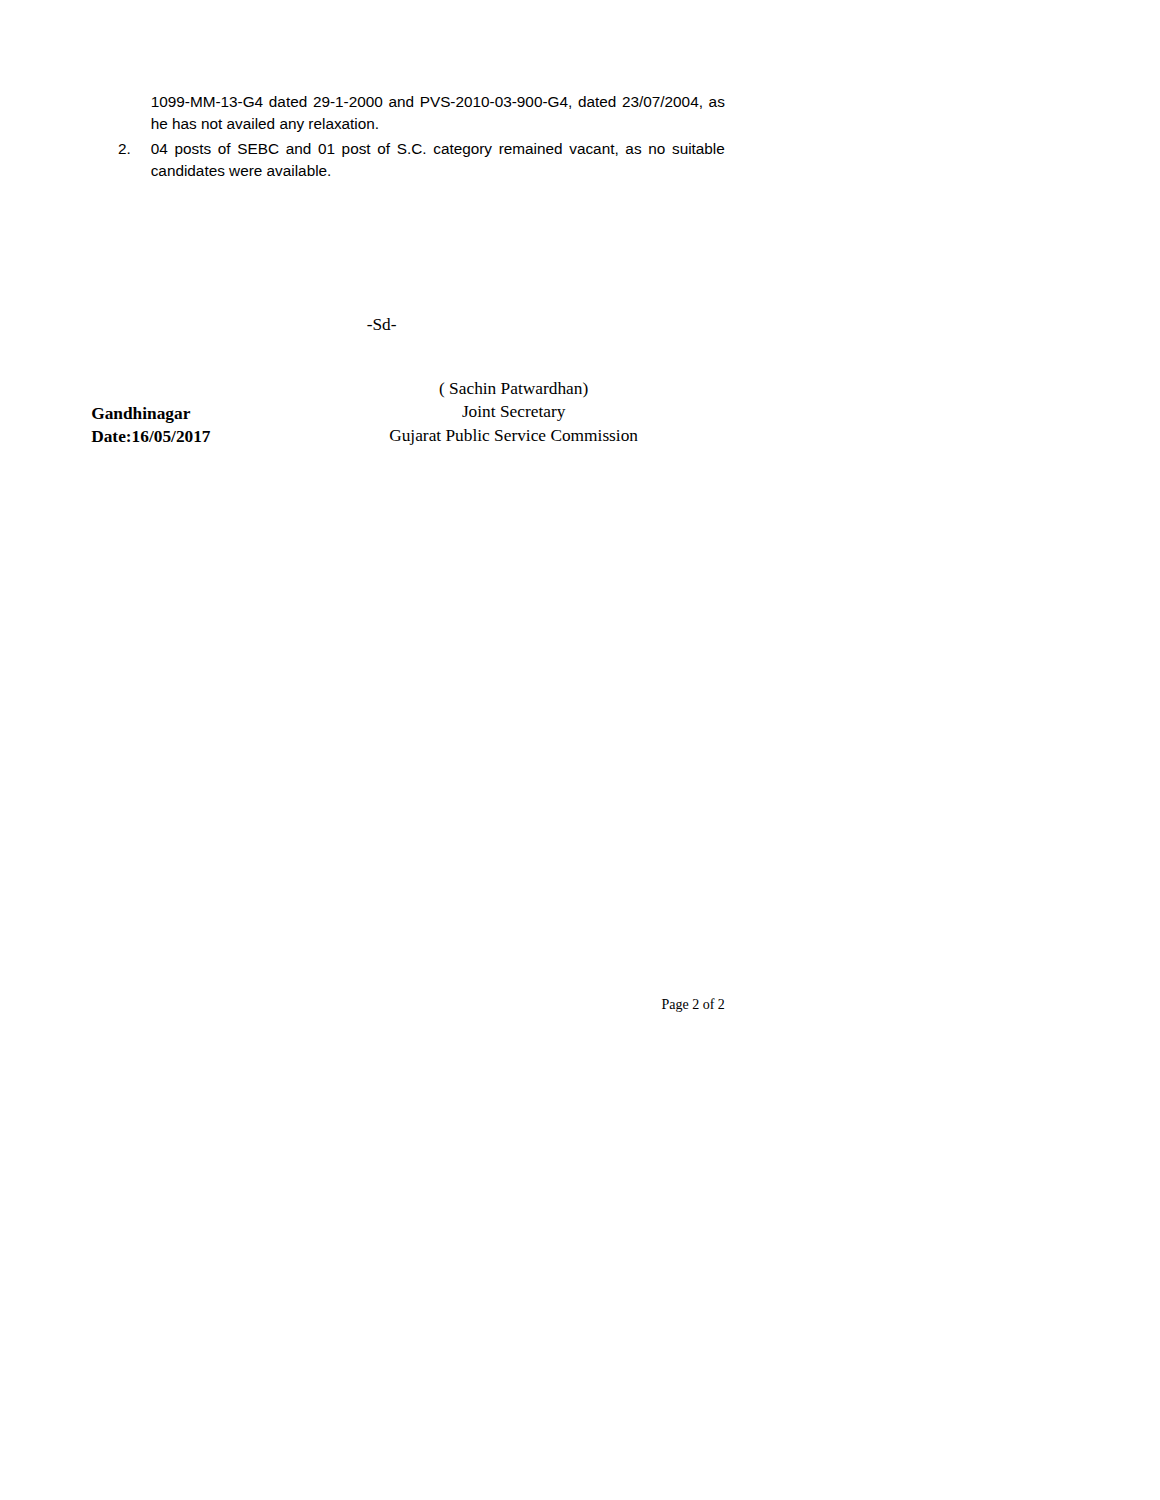1099-MM-13-G4 dated 29-1-2000 and PVS-2010-03-900-G4, dated 23/07/2004, as he has not availed any relaxation.
2. 04 posts of SEBC and 01 post of S.C. category remained vacant, as no suitable candidates were available.
-Sd-
Gandhinagar
Date:16/05/2017
( Sachin Patwardhan)
Joint Secretary
Gujarat Public Service Commission
Page 2 of 2